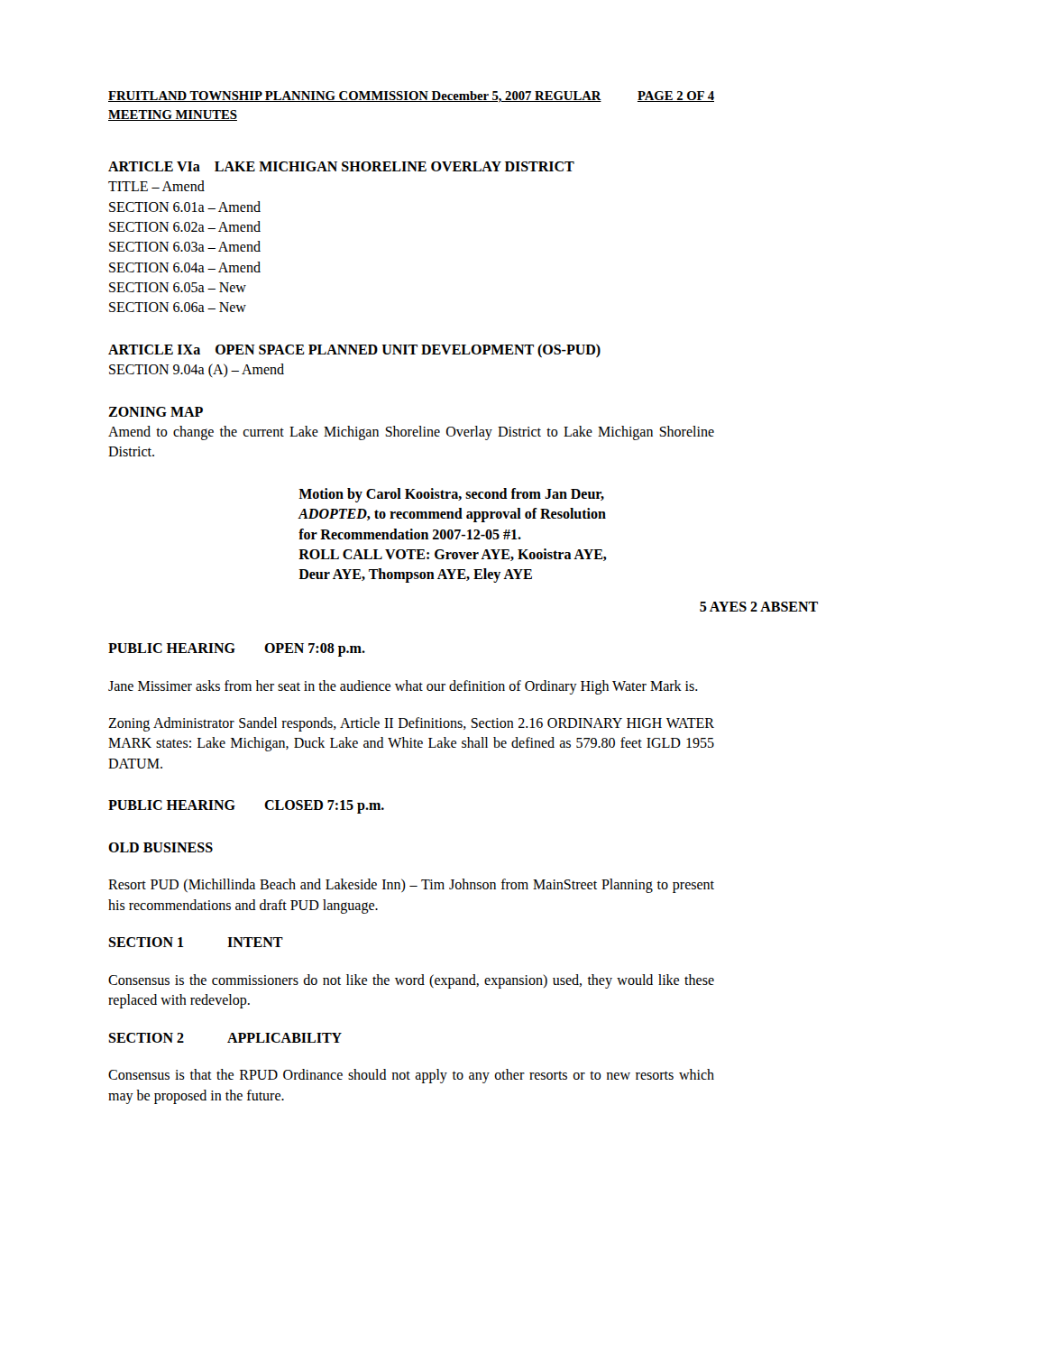FRUITLAND TOWNSHIP PLANNING COMMISSION December 5, 2007 REGULAR MEETING MINUTES PAGE 2 OF 4
ARTICLE VIa LAKE MICHIGAN SHORELINE OVERLAY DISTRICT
TITLE – Amend
SECTION 6.01a – Amend
SECTION 6.02a – Amend
SECTION 6.03a – Amend
SECTION 6.04a – Amend
SECTION 6.05a – New
SECTION 6.06a – New
ARTICLE IXa OPEN SPACE PLANNED UNIT DEVELOPMENT (OS-PUD)
SECTION 9.04a (A) – Amend
ZONING MAP
Amend to change the current Lake Michigan Shoreline Overlay District to Lake Michigan Shoreline District.
Motion by Carol Kooistra, second from Jan Deur,
ADOPTED, to recommend approval of Resolution
for Recommendation 2007-12-05 #1.
ROLL CALL VOTE: Grover AYE, Kooistra AYE,
Deur AYE, Thompson AYE, Eley AYE
5 AYES 2 ABSENT
PUBLIC HEARING OPEN 7:08 p.m.
Jane Missimer asks from her seat in the audience what our definition of Ordinary High Water Mark is.
Zoning Administrator Sandel responds, Article II Definitions, Section 2.16 ORDINARY HIGH WATER MARK states: Lake Michigan, Duck Lake and White Lake shall be defined as 579.80 feet IGLD 1955 DATUM.
PUBLIC HEARING CLOSED 7:15 p.m.
OLD BUSINESS
Resort PUD (Michillinda Beach and Lakeside Inn) – Tim Johnson from MainStreet Planning to present his recommendations and draft PUD language.
SECTION 1 INTENT
Consensus is the commissioners do not like the word (expand, expansion) used, they would like these replaced with redevelop.
SECTION 2 APPLICABILITY
Consensus is that the RPUD Ordinance should not apply to any other resorts or to new resorts which may be proposed in the future.